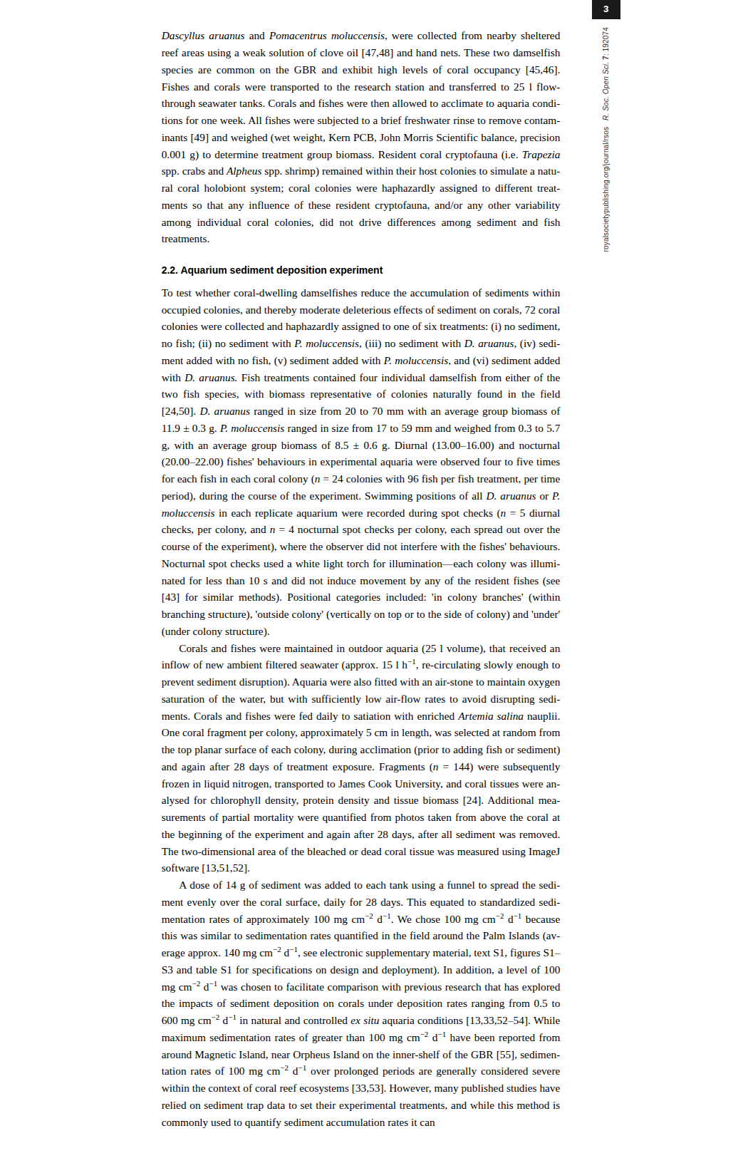3
royalsocietypublishing.org/journal/rsos R. Soc. Open Sci. 7: 192074
Dascyllus aruanus and Pomacentrus moluccensis, were collected from nearby sheltered reef areas using a weak solution of clove oil [47,48] and hand nets. These two damselfish species are common on the GBR and exhibit high levels of coral occupancy [45,46]. Fishes and corals were transported to the research station and transferred to 25 l flow-through seawater tanks. Corals and fishes were then allowed to acclimate to aquaria conditions for one week. All fishes were subjected to a brief freshwater rinse to remove contaminants [49] and weighed (wet weight, Kern PCB, John Morris Scientific balance, precision 0.001 g) to determine treatment group biomass. Resident coral cryptofauna (i.e. Trapezia spp. crabs and Alpheus spp. shrimp) remained within their host colonies to simulate a natural coral holobiont system; coral colonies were haphazardly assigned to different treatments so that any influence of these resident cryptofauna, and/or any other variability among individual coral colonies, did not drive differences among sediment and fish treatments.
2.2. Aquarium sediment deposition experiment
To test whether coral-dwelling damselfishes reduce the accumulation of sediments within occupied colonies, and thereby moderate deleterious effects of sediment on corals, 72 coral colonies were collected and haphazardly assigned to one of six treatments: (i) no sediment, no fish; (ii) no sediment with P. moluccensis, (iii) no sediment with D. aruanus, (iv) sediment added with no fish, (v) sediment added with P. moluccensis, and (vi) sediment added with D. aruanus. Fish treatments contained four individual damselfish from either of the two fish species, with biomass representative of colonies naturally found in the field [24,50]. D. aruanus ranged in size from 20 to 70 mm with an average group biomass of 11.9 ± 0.3 g. P. moluccensis ranged in size from 17 to 59 mm and weighed from 0.3 to 5.7 g, with an average group biomass of 8.5 ± 0.6 g. Diurnal (13.00–16.00) and nocturnal (20.00–22.00) fishes' behaviours in experimental aquaria were observed four to five times for each fish in each coral colony (n = 24 colonies with 96 fish per fish treatment, per time period), during the course of the experiment. Swimming positions of all D. aruanus or P. moluccensis in each replicate aquarium were recorded during spot checks (n = 5 diurnal checks, per colony, and n = 4 nocturnal spot checks per colony, each spread out over the course of the experiment), where the observer did not interfere with the fishes' behaviours. Nocturnal spot checks used a white light torch for illumination—each colony was illuminated for less than 10 s and did not induce movement by any of the resident fishes (see [43] for similar methods). Positional categories included: 'in colony branches' (within branching structure), 'outside colony' (vertically on top or to the side of colony) and 'under' (under colony structure).
Corals and fishes were maintained in outdoor aquaria (25 l volume), that received an inflow of new ambient filtered seawater (approx. 15 l h−1, re-circulating slowly enough to prevent sediment disruption). Aquaria were also fitted with an air-stone to maintain oxygen saturation of the water, but with sufficiently low air-flow rates to avoid disrupting sediments. Corals and fishes were fed daily to satiation with enriched Artemia salina nauplii. One coral fragment per colony, approximately 5 cm in length, was selected at random from the top planar surface of each colony, during acclimation (prior to adding fish or sediment) and again after 28 days of treatment exposure. Fragments (n = 144) were subsequently frozen in liquid nitrogen, transported to James Cook University, and coral tissues were analysed for chlorophyll density, protein density and tissue biomass [24]. Additional measurements of partial mortality were quantified from photos taken from above the coral at the beginning of the experiment and again after 28 days, after all sediment was removed. The two-dimensional area of the bleached or dead coral tissue was measured using ImageJ software [13,51,52].
A dose of 14 g of sediment was added to each tank using a funnel to spread the sediment evenly over the coral surface, daily for 28 days. This equated to standardized sedimentation rates of approximately 100 mg cm−2 d−1. We chose 100 mg cm−2 d−1 because this was similar to sedimentation rates quantified in the field around the Palm Islands (average approx. 140 mg cm−2 d−1, see electronic supplementary material, text S1, figures S1–S3 and table S1 for specifications on design and deployment). In addition, a level of 100 mg cm−2 d−1 was chosen to facilitate comparison with previous research that has explored the impacts of sediment deposition on corals under deposition rates ranging from 0.5 to 600 mg cm−2 d−1 in natural and controlled ex situ aquaria conditions [13,33,52–54]. While maximum sedimentation rates of greater than 100 mg cm−2 d−1 have been reported from around Magnetic Island, near Orpheus Island on the inner-shelf of the GBR [55], sedimentation rates of 100 mg cm−2 d−1 over prolonged periods are generally considered severe within the context of coral reef ecosystems [33,53]. However, many published studies have relied on sediment trap data to set their experimental treatments, and while this method is commonly used to quantify sediment accumulation rates it can